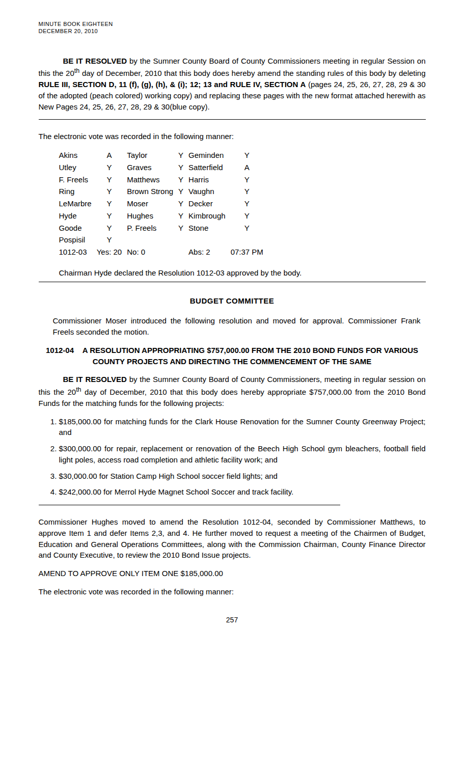MINUTE BOOK EIGHTEEN
DECEMBER 20, 2010
BE IT RESOLVED by the Sumner County Board of County Commissioners meeting in regular Session on this the 20th day of December, 2010 that this body does hereby amend the standing rules of this body by deleting RULE III, SECTION D, 11 (f), (g), (h), & (i); 12; 13 and RULE IV, SECTION A (pages 24, 25, 26, 27, 28, 29 & 30 of the adopted (peach colored) working copy) and replacing these pages with the new format attached herewith as New Pages 24, 25, 26, 27, 28, 29 & 30(blue copy).
The electronic vote was recorded in the following manner:
| Akins | A | Taylor | Y | Geminden | Y |
| Utley | Y | Graves | Y | Satterfield | A |
| F. Freels | Y | Matthews | Y | Harris | Y |
| Ring | Y | Brown Strong | Y | Vaughn | Y |
| LeMarbre | Y | Moser | Y | Decker | Y |
| Hyde | Y | Hughes | Y | Kimbrough | Y |
| Goode | Y | P. Freels | Y | Stone | Y |
| Pospisil | Y | | | | |
| 1012-03 | Yes: 20 | No: 0 | | Abs: 2 | 07:37 PM |
Chairman Hyde declared the Resolution 1012-03 approved by the body.
BUDGET COMMITTEE
Commissioner Moser introduced the following resolution and moved for approval. Commissioner Frank Freels seconded the motion.
1012-04 A RESOLUTION APPROPRIATING $757,000.00 FROM THE 2010 BOND FUNDS FOR VARIOUS COUNTY PROJECTS AND DIRECTING THE COMMENCEMENT OF THE SAME
BE IT RESOLVED by the Sumner County Board of County Commissioners, meeting in regular session on this the 20th day of December, 2010 that this body does hereby appropriate $757,000.00 from the 2010 Bond Funds for the matching funds for the following projects:
$185,000.00 for matching funds for the Clark House Renovation for the Sumner County Greenway Project; and
$300,000.00 for repair, replacement or renovation of the Beech High School gym bleachers, football field light poles, access road completion and athletic facility work; and
$30,000.00 for Station Camp High School soccer field lights; and
$242,000.00 for Merrol Hyde Magnet School Soccer and track facility.
Commissioner Hughes moved to amend the Resolution 1012-04, seconded by Commissioner Matthews, to approve Item 1 and defer Items 2,3, and 4. He further moved to request a meeting of the Chairmen of Budget, Education and General Operations Committees, along with the Commission Chairman, County Finance Director and County Executive, to review the 2010 Bond Issue projects.
AMEND TO APPROVE ONLY ITEM ONE $185,000.00
The electronic vote was recorded in the following manner:
257